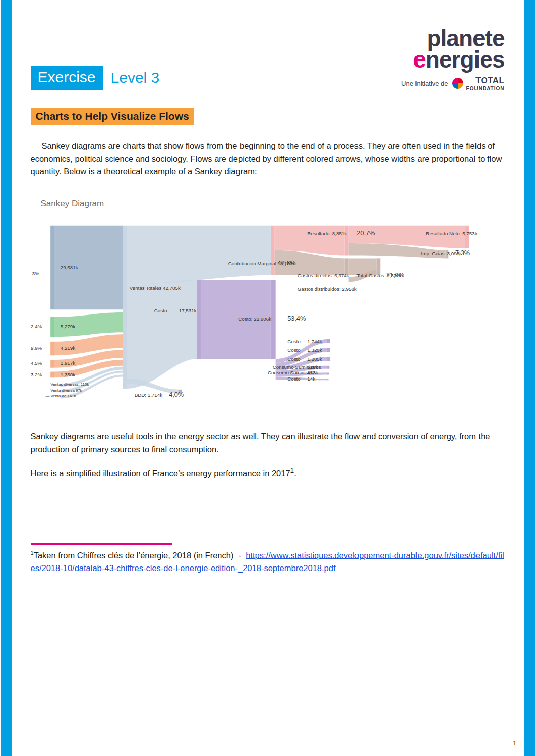Exercise Level 3
planete
energies
Une initiative de TOTAL FOUNDATION
Charts to Help Visualize Flows
Sankey diagrams are charts that show flows from the beginning to the end of a process. They are often used in the fields of economics, political science and sociology. Flows are depicted by different colored arrows, whose widths are proportional to flow quantity. Below is a theoretical example of a Sankey diagram:
Sankey Diagram
.3% 2.4% 9.9% 4.5% 3.2% 29,581k 5,279k 4,219k 1,917k 1,350k — Ventas diversas: 110k — Venta diversa 97k — Venta de 141k Ventas Totales 42,705k Contribución Marginal 18,163k 42,6% Costo 17,531k Costo: 22,806k 53,4% Gastos directos: 6,374k Gastos distribuidos: 2,958k Total Gastos: 9,332k 21,9% Resultado: 8,851k 20,7% Resultado Neto: 5,753k Imp. Gcias: 3,098k 7,3% Costo 1,744k Costo 1,325k Costo 1,205k Consumo Suministros 526k Consumo Suministros 453k Costo 14k BDD: 1,714k 4,0%
Sankey diagrams are useful tools in the energy sector as well. They can illustrate the flow and conversion of energy, from the production of primary sources to final consumption.
Here is a simplified illustration of France’s energy performance in 20171.
1Taken from Chiffres clés de l’énergie, 2018 (in French) - https://www.statistiques.developpement-durable.gouv.fr/sites/default/files/2018-10/datalab-43-chiffres-cles-de-l-energie-edition-_2018-septembre2018.pdf
1